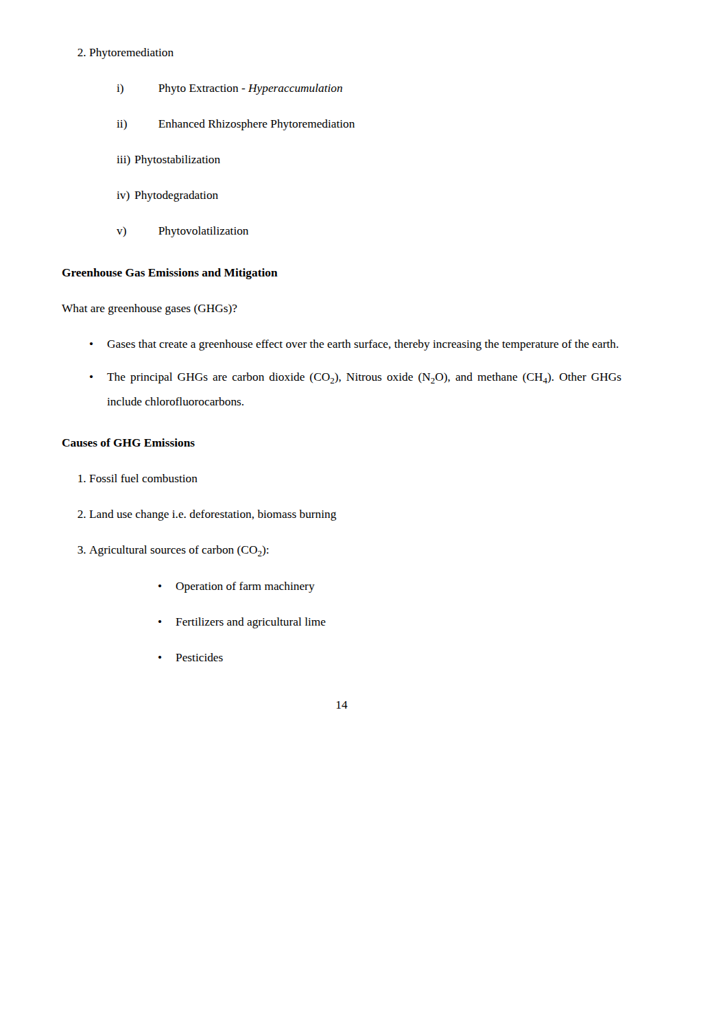Phytoremediation
i) Phyto Extraction - Hyperaccumulation
ii) Enhanced Rhizosphere Phytoremediation
iii) Phytostabilization
iv) Phytodegradation
v) Phytovolatilization
Greenhouse Gas Emissions and Mitigation
What are greenhouse gases (GHGs)?
Gases that create a greenhouse effect over the earth surface, thereby increasing the temperature of the earth.
The principal GHGs are carbon dioxide (CO2), Nitrous oxide (N2O), and methane (CH4). Other GHGs include chlorofluorocarbons.
Causes of GHG Emissions
Fossil fuel combustion
Land use change i.e. deforestation, biomass burning
Agricultural sources of carbon (CO2):
Operation of farm machinery
Fertilizers and agricultural lime
Pesticides
14